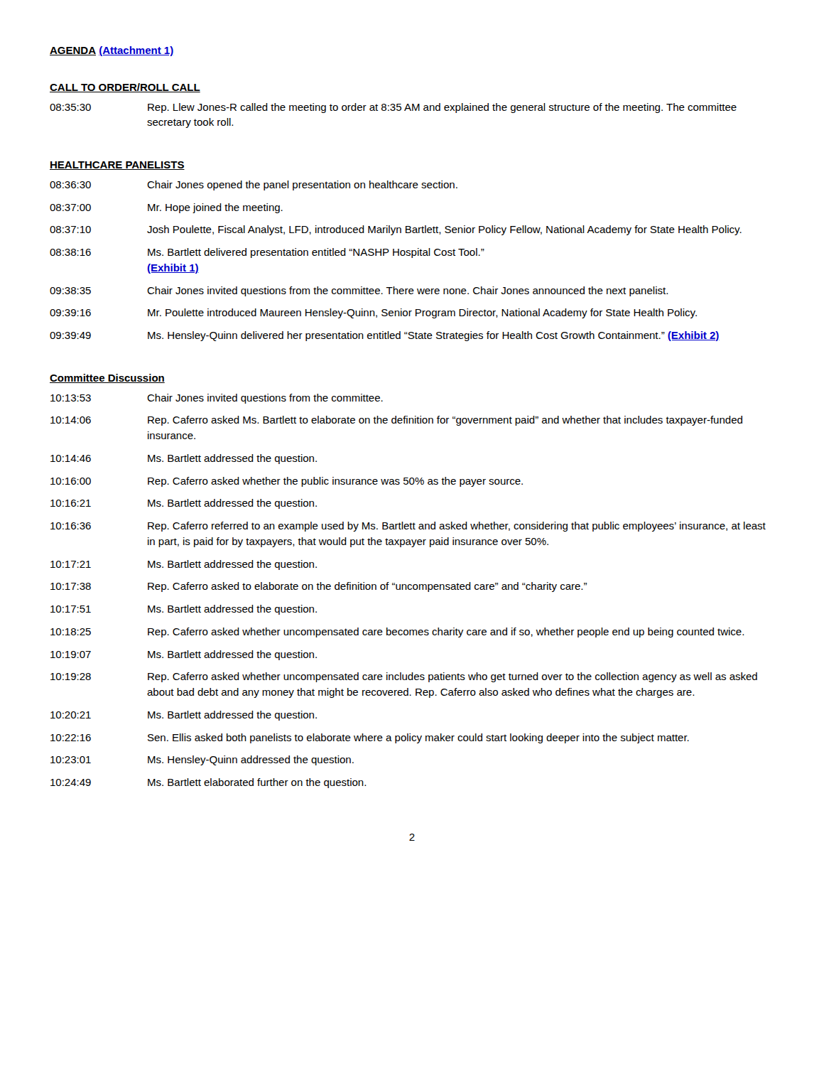AGENDA
(Attachment 1)
CALL TO ORDER/ROLL CALL
| 08:35:30 | | Rep. Llew Jones-R called the meeting to order at 8:35 AM and explained the general structure of the meeting. The committee secretary took roll. |
HEALTHCARE PANELISTS
| 08:36:30 | | Chair Jones opened the panel presentation on healthcare section. |
| 08:37:00 | | Mr. Hope joined the meeting. |
| 08:37:10 | | Josh Poulette, Fiscal Analyst, LFD, introduced Marilyn Bartlett, Senior Policy Fellow, National Academy for State Health Policy. |
| 08:38:16 | | Ms. Bartlett delivered presentation entitled “NASHP Hospital Cost Tool.” (Exhibit 1) |
| 09:38:35 | | Chair Jones invited questions from the committee. There were none. Chair Jones announced the next panelist. |
| 09:39:16 | | Mr. Poulette introduced Maureen Hensley-Quinn, Senior Program Director, National Academy for State Health Policy. |
| 09:39:49 | | Ms. Hensley-Quinn delivered her presentation entitled “State Strategies for Health Cost Growth Containment.” (Exhibit 2) |
Committee Discussion
| 10:13:53 | | Chair Jones invited questions from the committee. |
| 10:14:06 | | Rep. Caferro asked Ms. Bartlett to elaborate on the definition for “government paid” and whether that includes taxpayer-funded insurance. |
| 10:14:46 | | Ms. Bartlett addressed the question. |
| 10:16:00 | | Rep. Caferro asked whether the public insurance was 50% as the payer source. |
| 10:16:21 | | Ms. Bartlett addressed the question. |
| 10:16:36 | | Rep. Caferro referred to an example used by Ms. Bartlett and asked whether, considering that public employees’ insurance, at least in part, is paid for by taxpayers, that would put the taxpayer paid insurance over 50%. |
| 10:17:21 | | Ms. Bartlett addressed the question. |
| 10:17:38 | | Rep. Caferro asked to elaborate on the definition of “uncompensated care” and “charity care.” |
| 10:17:51 | | Ms. Bartlett addressed the question. |
| 10:18:25 | | Rep. Caferro asked whether uncompensated care becomes charity care and if so, whether people end up being counted twice. |
| 10:19:07 | | Ms. Bartlett addressed the question. |
| 10:19:28 | | Rep. Caferro asked whether uncompensated care includes patients who get turned over to the collection agency as well as asked about bad debt and any money that might be recovered. Rep. Caferro also asked who defines what the charges are. |
| 10:20:21 | | Ms. Bartlett addressed the question. |
| 10:22:16 | | Sen. Ellis asked both panelists to elaborate where a policy maker could start looking deeper into the subject matter. |
| 10:23:01 | | Ms. Hensley-Quinn addressed the question. |
| 10:24:49 | | Ms. Bartlett elaborated further on the question. |
2